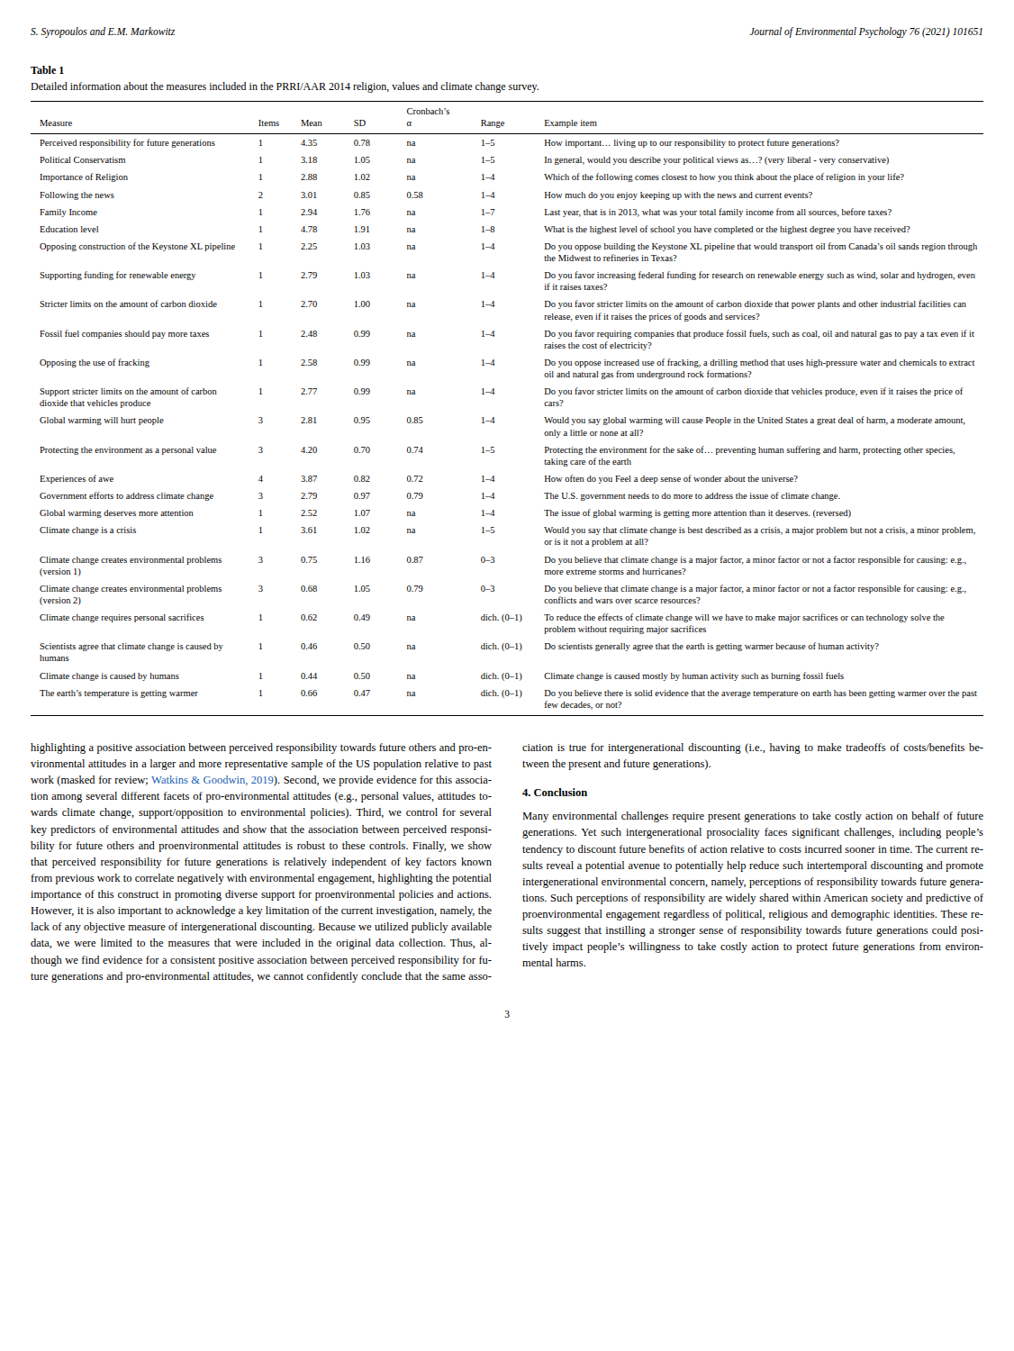S. Syropoulos and E.M. Markowitz
Journal of Environmental Psychology 76 (2021) 101651
Table 1
Detailed information about the measures included in the PRRI/AAR 2014 religion, values and climate change survey.
| Measure | Items | Mean | SD | Cronbach’s α | Range | Example item |
| --- | --- | --- | --- | --- | --- | --- |
| Perceived responsibility for future generations | 1 | 4.35 | 0.78 | na | 1–5 | How important… living up to our responsibility to protect future generations? |
| Political Conservatism | 1 | 3.18 | 1.05 | na | 1–5 | In general, would you describe your political views as…? (very liberal - very conservative) |
| Importance of Religion | 1 | 2.88 | 1.02 | na | 1–4 | Which of the following comes closest to how you think about the place of religion in your life? |
| Following the news | 2 | 3.01 | 0.85 | 0.58 | 1–4 | How much do you enjoy keeping up with the news and current events? |
| Family Income | 1 | 2.94 | 1.76 | na | 1–7 | Last year, that is in 2013, what was your total family income from all sources, before taxes? |
| Education level | 1 | 4.78 | 1.91 | na | 1–8 | What is the highest level of school you have completed or the highest degree you have received? |
| Opposing construction of the Keystone XL pipeline | 1 | 2.25 | 1.03 | na | 1–4 | Do you oppose building the Keystone XL pipeline that would transport oil from Canada’s oil sands region through the Midwest to refineries in Texas? |
| Supporting funding for renewable energy | 1 | 2.79 | 1.03 | na | 1–4 | Do you favor increasing federal funding for research on renewable energy such as wind, solar and hydrogen, even if it raises taxes? |
| Stricter limits on the amount of carbon dioxide | 1 | 2.70 | 1.00 | na | 1–4 | Do you favor stricter limits on the amount of carbon dioxide that power plants and other industrial facilities can release, even if it raises the prices of goods and services? |
| Fossil fuel companies should pay more taxes | 1 | 2.48 | 0.99 | na | 1–4 | Do you favor requiring companies that produce fossil fuels, such as coal, oil and natural gas to pay a tax even if it raises the cost of electricity? |
| Opposing the use of fracking | 1 | 2.58 | 0.99 | na | 1–4 | Do you oppose increased use of fracking, a drilling method that uses high-pressure water and chemicals to extract oil and natural gas from underground rock formations? |
| Support stricter limits on the amount of carbon dioxide that vehicles produce | 1 | 2.77 | 0.99 | na | 1–4 | Do you favor stricter limits on the amount of carbon dioxide that vehicles produce, even if it raises the price of cars? |
| Global warming will hurt people | 3 | 2.81 | 0.95 | 0.85 | 1–4 | Would you say global warming will cause People in the United States a great deal of harm, a moderate amount, only a little or none at all? |
| Protecting the environment as a personal value | 3 | 4.20 | 0.70 | 0.74 | 1–5 | Protecting the environment for the sake of… preventing human suffering and harm, protecting other species, taking care of the earth |
| Experiences of awe | 4 | 3.87 | 0.82 | 0.72 | 1–4 | How often do you Feel a deep sense of wonder about the universe? |
| Government efforts to address climate change | 3 | 2.79 | 0.97 | 0.79 | 1–4 | The U.S. government needs to do more to address the issue of climate change. |
| Global warming deserves more attention | 1 | 2.52 | 1.07 | na | 1–4 | The issue of global warming is getting more attention than it deserves. (reversed) |
| Climate change is a crisis | 1 | 3.61 | 1.02 | na | 1–5 | Would you say that climate change is best described as a crisis, a major problem but not a crisis, a minor problem, or is it not a problem at all? |
| Climate change creates environmental problems (version 1) | 3 | 0.75 | 1.16 | 0.87 | 0–3 | Do you believe that climate change is a major factor, a minor factor or not a factor responsible for causing: e.g., more extreme storms and hurricanes? |
| Climate change creates environmental problems (version 2) | 3 | 0.68 | 1.05 | 0.79 | 0–3 | Do you believe that climate change is a major factor, a minor factor or not a factor responsible for causing: e.g., conflicts and wars over scarce resources? |
| Climate change requires personal sacrifices | 1 | 0.62 | 0.49 | na | dich. (0–1) | To reduce the effects of climate change will we have to make major sacrifices or can technology solve the problem without requiring major sacrifices |
| Scientists agree that climate change is caused by humans | 1 | 0.46 | 0.50 | na | dich. (0–1) | Do scientists generally agree that the earth is getting warmer because of human activity? |
| Climate change is caused by humans | 1 | 0.44 | 0.50 | na | dich. (0–1) | Climate change is caused mostly by human activity such as burning fossil fuels |
| The earth’s temperature is getting warmer | 1 | 0.66 | 0.47 | na | dich. (0–1) | Do you believe there is solid evidence that the average temperature on earth has been getting warmer over the past few decades, or not? |
highlighting a positive association between perceived responsibility towards future others and pro-environmental attitudes in a larger and more representative sample of the US population relative to past work (masked for review; Watkins & Goodwin, 2019). Second, we provide evidence for this association among several different facets of pro-environmental attitudes (e.g., personal values, attitudes towards climate change, support/opposition to environmental policies). Third, we control for several key predictors of environmental attitudes and show that the association between perceived responsibility for future others and proenvironmental attitudes is robust to these controls. Finally, we show that perceived responsibility for future generations is relatively independent of key factors known from previous work to correlate negatively with environmental engagement, highlighting the potential importance of this construct in promoting diverse support for proenvironmental policies and actions. However, it is also important to acknowledge a key limitation of the current investigation, namely, the lack of any objective measure of intergenerational discounting. Because we utilized publicly available data, we were limited to the measures that were included in the original data collection. Thus, although we find evidence for a consistent positive association between perceived responsibility for future generations and pro-environmental attitudes, we cannot confidently conclude that the same association is true for intergenerational discounting (i.e., having to make tradeoffs of costs/benefits between the present and future generations).
4. Conclusion
Many environmental challenges require present generations to take costly action on behalf of future generations. Yet such intergenerational prosociality faces significant challenges, including people’s tendency to discount future benefits of action relative to costs incurred sooner in time. The current results reveal a potential avenue to potentially help reduce such intertemporal discounting and promote intergenerational environmental concern, namely, perceptions of responsibility towards future generations. Such perceptions of responsibility are widely shared within American society and predictive of proenvironmental engagement regardless of political, religious and demographic identities. These results suggest that instilling a stronger sense of responsibility towards future generations could positively impact people’s willingness to take costly action to protect future generations from environmental harms.
3